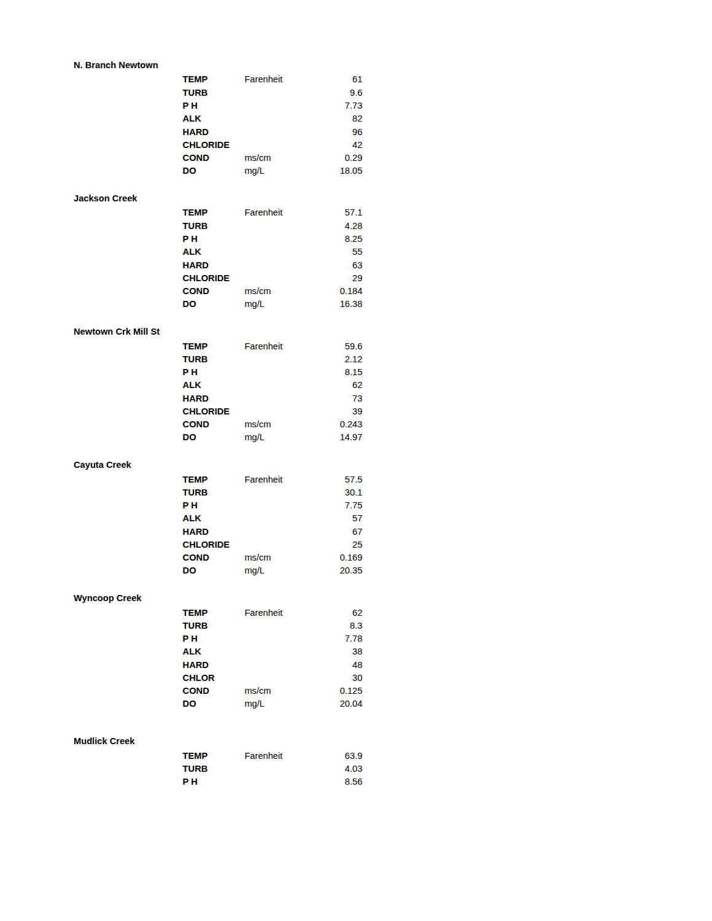N. Branch Newtown
| TEMP | Farenheit | 61 |
| TURB | | 9.6 |
| P H | | 7.73 |
| ALK | | 82 |
| HARD | | 96 |
| CHLORIDE | | 42 |
| COND | ms/cm | 0.29 |
| DO | mg/L | 18.05 |
Jackson Creek
| TEMP | Farenheit | 57.1 |
| TURB | | 4.28 |
| P H | | 8.25 |
| ALK | | 55 |
| HARD | | 63 |
| CHLORIDE | | 29 |
| COND | ms/cm | 0.184 |
| DO | mg/L | 16.38 |
Newtown Crk Mill St
| TEMP | Farenheit | 59.6 |
| TURB | | 2.12 |
| P H | | 8.15 |
| ALK | | 62 |
| HARD | | 73 |
| CHLORIDE | | 39 |
| COND | ms/cm | 0.243 |
| DO | mg/L | 14.97 |
Cayuta Creek
| TEMP | Farenheit | 57.5 |
| TURB | | 30.1 |
| P H | | 7.75 |
| ALK | | 57 |
| HARD | | 67 |
| CHLORIDE | | 25 |
| COND | ms/cm | 0.169 |
| DO | mg/L | 20.35 |
Wyncoop Creek
| TEMP | Farenheit | 62 |
| TURB | | 8.3 |
| P H | | 7.78 |
| ALK | | 38 |
| HARD | | 48 |
| CHLOR | | 30 |
| COND | ms/cm | 0.125 |
| DO | mg/L | 20.04 |
Mudlick Creek
| TEMP | Farenheit | 63.9 |
| TURB | | 4.03 |
| P H | | 8.56 |